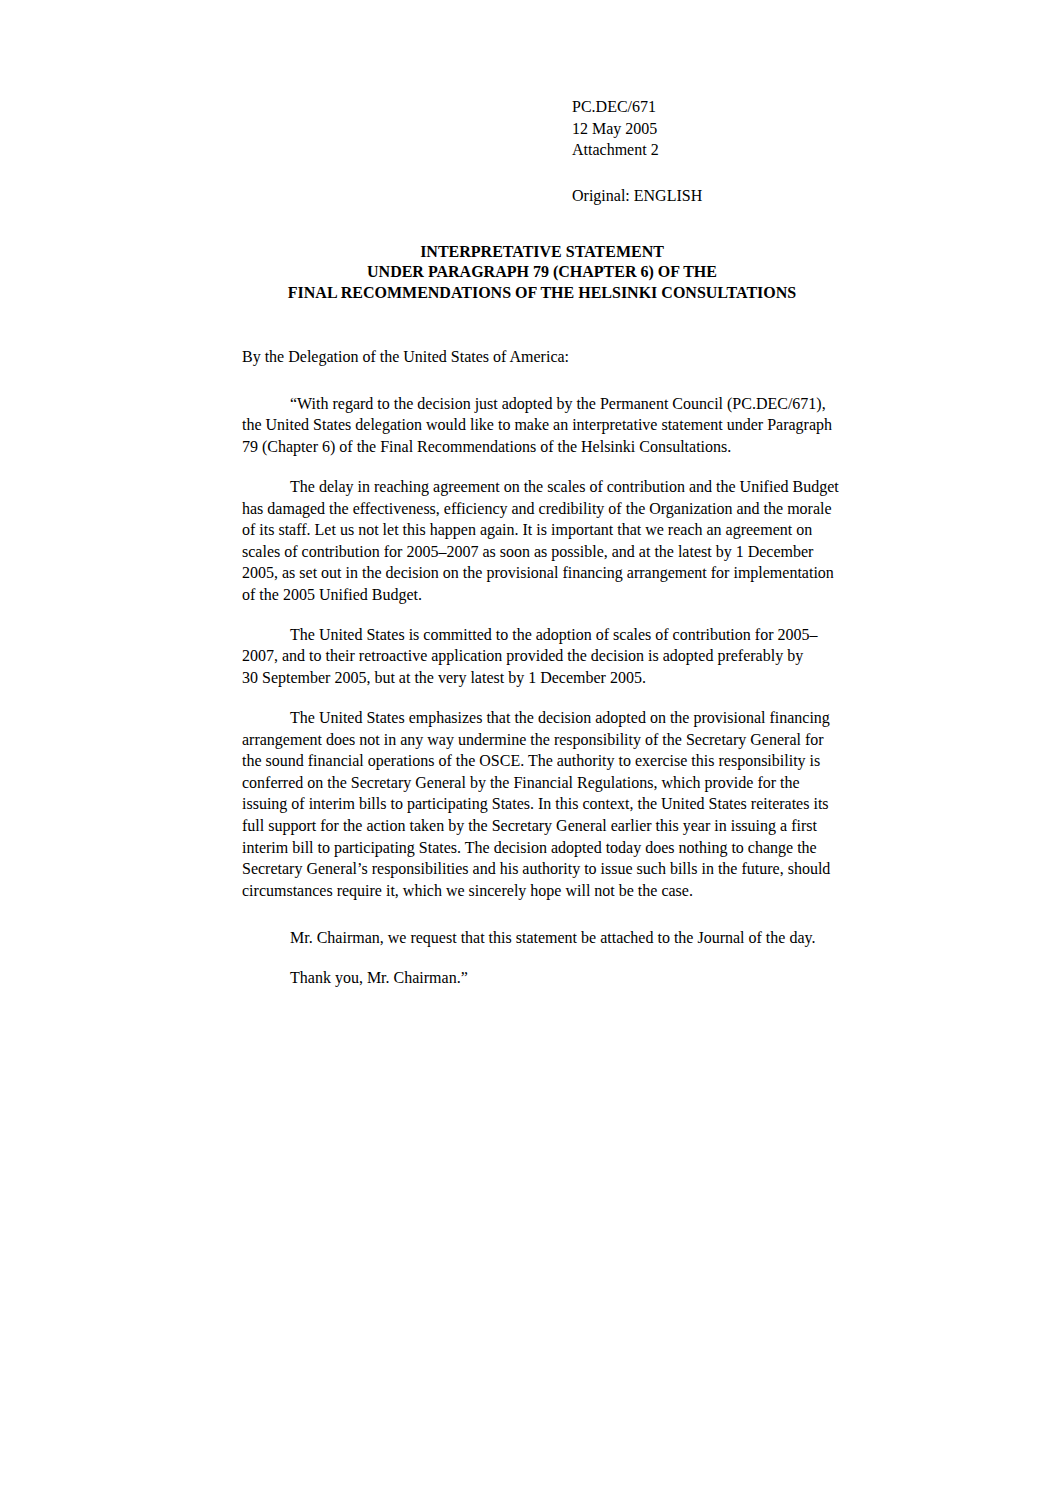PC.DEC/671
12 May 2005
Attachment 2
Original: ENGLISH
Interpretative Statement
under Paragraph 79 (Chapter 6) of the
Final Recommendations of the Helsinki Consultations
By the Delegation of the United States of America:
“With regard to the decision just adopted by the Permanent Council (PC.DEC/671), the United States delegation would like to make an interpretative statement under Paragraph 79 (Chapter 6) of the Final Recommendations of the Helsinki Consultations.
The delay in reaching agreement on the scales of contribution and the Unified Budget has damaged the effectiveness, efficiency and credibility of the Organization and the morale of its staff. Let us not let this happen again. It is important that we reach an agreement on scales of contribution for 2005–2007 as soon as possible, and at the latest by 1 December 2005, as set out in the decision on the provisional financing arrangement for implementation of the 2005 Unified Budget.
The United States is committed to the adoption of scales of contribution for 2005–2007, and to their retroactive application provided the decision is adopted preferably by 30 September 2005, but at the very latest by 1 December 2005.
The United States emphasizes that the decision adopted on the provisional financing arrangement does not in any way undermine the responsibility of the Secretary General for the sound financial operations of the OSCE. The authority to exercise this responsibility is conferred on the Secretary General by the Financial Regulations, which provide for the issuing of interim bills to participating States. In this context, the United States reiterates its full support for the action taken by the Secretary General earlier this year in issuing a first interim bill to participating States. The decision adopted today does nothing to change the Secretary General’s responsibilities and his authority to issue such bills in the future, should circumstances require it, which we sincerely hope will not be the case.
Mr. Chairman, we request that this statement be attached to the Journal of the day.
Thank you, Mr. Chairman.”